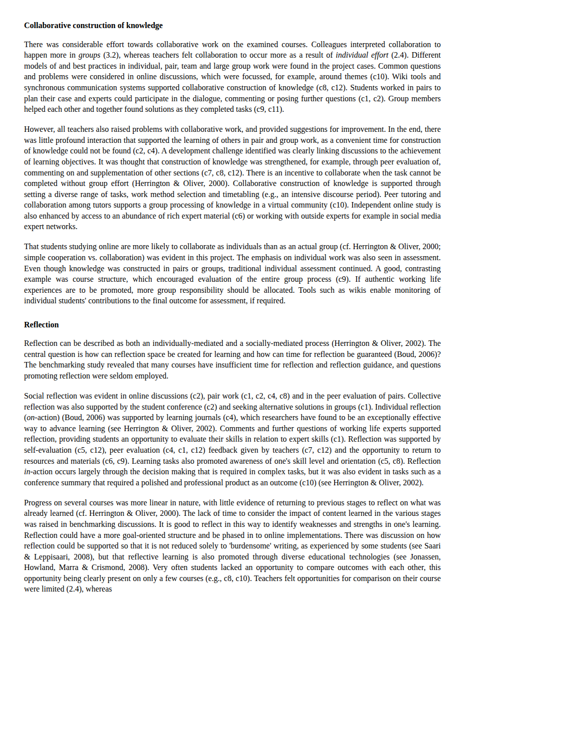Collaborative construction of knowledge
There was considerable effort towards collaborative work on the examined courses. Colleagues interpreted collaboration to happen more in groups (3.2), whereas teachers felt collaboration to occur more as a result of individual effort (2.4). Different models of and best practices in individual, pair, team and large group work were found in the project cases. Common questions and problems were considered in online discussions, which were focussed, for example, around themes (c10). Wiki tools and synchronous communication systems supported collaborative construction of knowledge (c8, c12). Students worked in pairs to plan their case and experts could participate in the dialogue, commenting or posing further questions (c1, c2). Group members helped each other and together found solutions as they completed tasks (c9, c11).
However, all teachers also raised problems with collaborative work, and provided suggestions for improvement. In the end, there was little profound interaction that supported the learning of others in pair and group work, as a convenient time for construction of knowledge could not be found (c2, c4). A development challenge identified was clearly linking discussions to the achievement of learning objectives. It was thought that construction of knowledge was strengthened, for example, through peer evaluation of, commenting on and supplementation of other sections (c7, c8, c12). There is an incentive to collaborate when the task cannot be completed without group effort (Herrington & Oliver, 2000). Collaborative construction of knowledge is supported through setting a diverse range of tasks, work method selection and timetabling (e.g., an intensive discourse period). Peer tutoring and collaboration among tutors supports a group processing of knowledge in a virtual community (c10). Independent online study is also enhanced by access to an abundance of rich expert material (c6) or working with outside experts for example in social media expert networks.
That students studying online are more likely to collaborate as individuals than as an actual group (cf. Herrington & Oliver, 2000; simple cooperation vs. collaboration) was evident in this project. The emphasis on individual work was also seen in assessment. Even though knowledge was constructed in pairs or groups, traditional individual assessment continued. A good, contrasting example was course structure, which encouraged evaluation of the entire group process (c9). If authentic working life experiences are to be promoted, more group responsibility should be allocated. Tools such as wikis enable monitoring of individual students' contributions to the final outcome for assessment, if required.
Reflection
Reflection can be described as both an individually-mediated and a socially-mediated process (Herrington & Oliver, 2002). The central question is how can reflection space be created for learning and how can time for reflection be guaranteed (Boud, 2006)? The benchmarking study revealed that many courses have insufficient time for reflection and reflection guidance, and questions promoting reflection were seldom employed.
Social reflection was evident in online discussions (c2), pair work (c1, c2, c4, c8) and in the peer evaluation of pairs. Collective reflection was also supported by the student conference (c2) and seeking alternative solutions in groups (c1). Individual reflection (on-action) (Boud, 2006) was supported by learning journals (c4), which researchers have found to be an exceptionally effective way to advance learning (see Herrington & Oliver, 2002). Comments and further questions of working life experts supported reflection, providing students an opportunity to evaluate their skills in relation to expert skills (c1). Reflection was supported by self-evaluation (c5, c12), peer evaluation (c4, c1, c12) feedback given by teachers (c7, c12) and the opportunity to return to resources and materials (c6, c9). Learning tasks also promoted awareness of one's skill level and orientation (c5, c8). Reflection in-action occurs largely through the decision making that is required in complex tasks, but it was also evident in tasks such as a conference summary that required a polished and professional product as an outcome (c10) (see Herrington & Oliver, 2002).
Progress on several courses was more linear in nature, with little evidence of returning to previous stages to reflect on what was already learned (cf. Herrington & Oliver, 2000). The lack of time to consider the impact of content learned in the various stages was raised in benchmarking discussions. It is good to reflect in this way to identify weaknesses and strengths in one's learning. Reflection could have a more goal-oriented structure and be phased in to online implementations. There was discussion on how reflection could be supported so that it is not reduced solely to 'burdensome' writing, as experienced by some students (see Saari & Leppisaari, 2008), but that reflective learning is also promoted through diverse educational technologies (see Jonassen, Howland, Marra & Crismond, 2008). Very often students lacked an opportunity to compare outcomes with each other, this opportunity being clearly present on only a few courses (e.g., c8, c10). Teachers felt opportunities for comparison on their course were limited (2.4), whereas